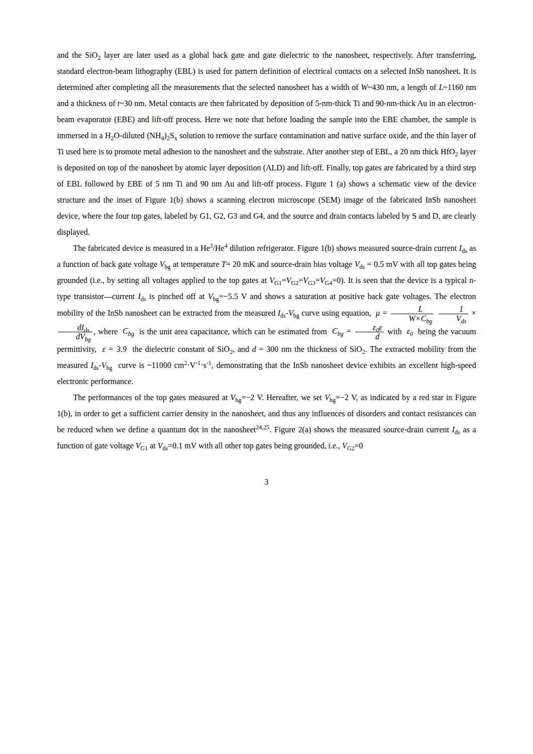and the SiO2 layer are later used as a global back gate and gate dielectric to the nanosheet, respectively. After transferring, standard electron-beam lithography (EBL) is used for pattern definition of electrical contacts on a selected InSb nanosheet. It is determined after completing all the measurements that the selected nanosheet has a width of W~430 nm, a length of L~1160 nm and a thickness of t~30 nm. Metal contacts are then fabricated by deposition of 5-nm-thick Ti and 90-nm-thick Au in an electron-beam evaporator (EBE) and lift-off process. Here we note that before loading the sample into the EBE chamber, the sample is immersed in a H2O-diluted (NH4)2Sx solution to remove the surface contamination and native surface oxide, and the thin layer of Ti used here is to promote metal adhesion to the nanosheet and the substrate. After another step of EBL, a 20 nm thick HfO2 layer is deposited on top of the nanosheet by atomic layer deposition (ALD) and lift-off. Finally, top gates are fabricated by a third step of EBL followed by EBE of 5 nm Ti and 90 nm Au and lift-off process. Figure 1 (a) shows a schematic view of the device structure and the inset of Figure 1(b) shows a scanning electron microscope (SEM) image of the fabricated InSb nanosheet device, where the four top gates, labeled by G1, G2, G3 and G4, and the source and drain contacts labeled by S and D, are clearly displayed.
The fabricated device is measured in a He3/He4 dilution refrigerator. Figure 1(b) shows measured source-drain current Ids as a function of back gate voltage Vbg at temperature T= 20 mK and source-drain bias voltage Vds = 0.5 mV with all top gates being grounded (i.e., by setting all voltages applied to the top gates at VG1=VG2=VG3=VG4=0). It is seen that the device is a typical n-type transistor—current Ids is pinched off at Vbg=−5.5 V and shows a saturation at positive back gate voltages. The electron mobility of the InSb nanosheet can be extracted from the measured Ids-Vbg curve using equation, μ = LW×Cbg 1 Vds × dIds dVbg, where Cbg is the unit area capacitance, which can be estimated from Cbg = ε0ε d with ε0 being the vacuum permittivity, ε = 3.9 the dielectric constant of SiO2, and d = 300 nm the thickness of SiO2. The extracted mobility from the measured Ids-Vbg curve is ~11000 cm2·V-1·s-1, demonstrating that the InSb nanosheet device exhibits an excellent high-speed electronic performance.
The performances of the top gates measured at Vbg=−2 V. Hereafter, we set Vbg=−2 V, as indicated by a red star in Figure 1(b), in order to get a sufficient carrier density in the nanosheet, and thus any influences of disorders and contact resistances can be reduced when we define a quantum dot in the nanosheet24,25. Figure 2(a) shows the measured source-drain current Ids as a function of gate voltage VG1 at Vds=0.1 mV with all other top gates being grounded, i.e., VG2=0
3